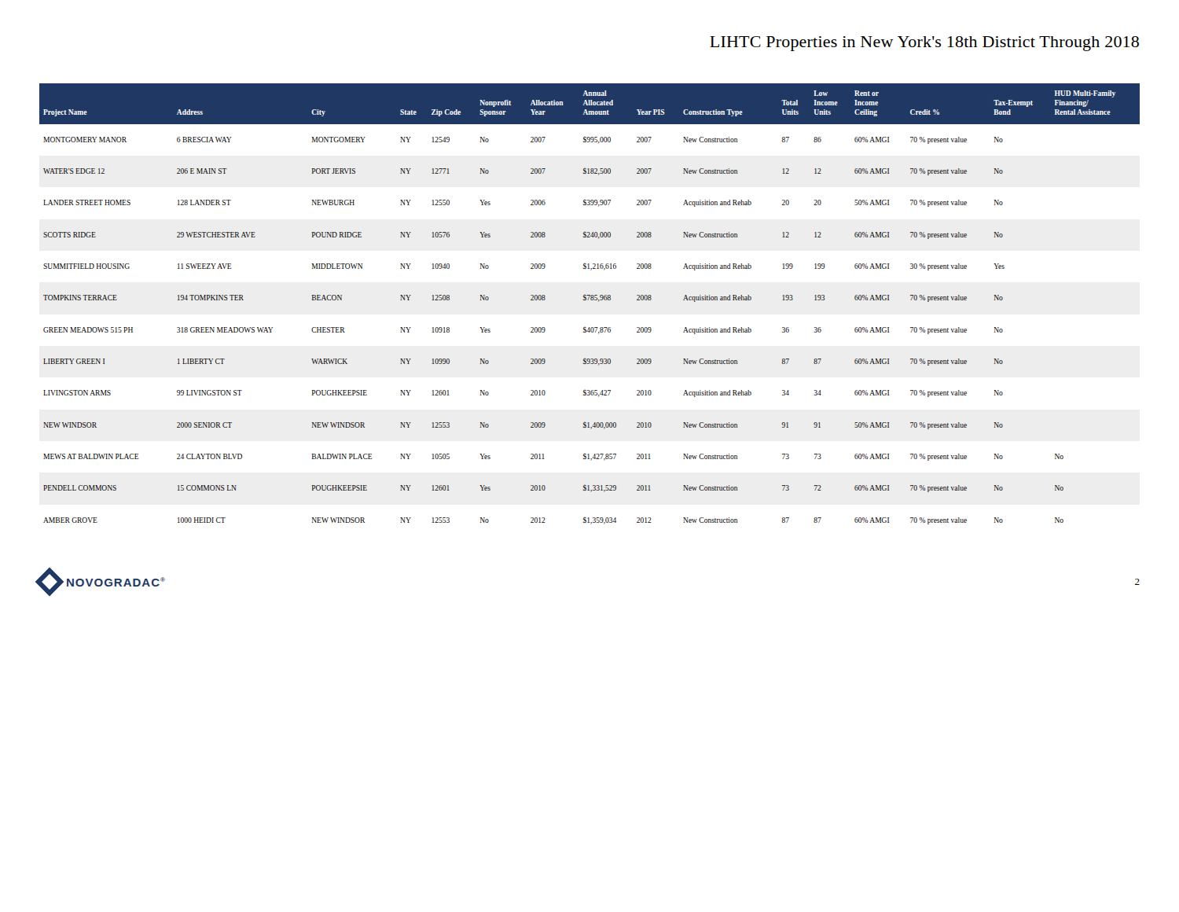LIHTC Properties in New York's 18th District Through 2018
| Project Name | Address | City | State | Zip Code | Nonprofit Sponsor | Allocation Year | Annual Allocated Amount | Year PIS | Construction Type | Total Units | Low Income Units | Rent or Income Ceiling | Credit % | Tax-Exempt Bond | HUD Multi-Family Financing/ Rental Assistance |
| --- | --- | --- | --- | --- | --- | --- | --- | --- | --- | --- | --- | --- | --- | --- | --- |
| MONTGOMERY MANOR | 6 BRESCIA WAY | MONTGOMERY | NY | 12549 | No | 2007 | $995,000 | 2007 | New Construction | 87 | 86 | 60% AMGI | 70 % present value | No | |
| WATER'S EDGE 12 | 206 E MAIN ST | PORT JERVIS | NY | 12771 | No | 2007 | $182,500 | 2007 | New Construction | 12 | 12 | 60% AMGI | 70 % present value | No | |
| LANDER STREET HOMES | 128 LANDER ST | NEWBURGH | NY | 12550 | Yes | 2006 | $399,907 | 2007 | Acquisition and Rehab | 20 | 20 | 50% AMGI | 70 % present value | No | |
| SCOTTS RIDGE | 29 WESTCHESTER AVE | POUND RIDGE | NY | 10576 | Yes | 2008 | $240,000 | 2008 | New Construction | 12 | 12 | 60% AMGI | 70 % present value | No | |
| SUMMITFIELD HOUSING | 11 SWEEZY AVE | MIDDLETOWN | NY | 10940 | No | 2009 | $1,216,616 | 2008 | Acquisition and Rehab | 199 | 199 | 60% AMGI | 30 % present value | Yes | |
| TOMPKINS TERRACE | 194 TOMPKINS TER | BEACON | NY | 12508 | No | 2008 | $785,968 | 2008 | Acquisition and Rehab | 193 | 193 | 60% AMGI | 70 % present value | No | |
| GREEN MEADOWS 515 PH | 318 GREEN MEADOWS WAY | CHESTER | NY | 10918 | Yes | 2009 | $407,876 | 2009 | Acquisition and Rehab | 36 | 36 | 60% AMGI | 70 % present value | No | |
| LIBERTY GREEN I | 1 LIBERTY CT | WARWICK | NY | 10990 | No | 2009 | $939,930 | 2009 | New Construction | 87 | 87 | 60% AMGI | 70 % present value | No | |
| LIVINGSTON ARMS | 99 LIVINGSTON ST | POUGHKEEPSIE | NY | 12601 | No | 2010 | $365,427 | 2010 | Acquisition and Rehab | 34 | 34 | 60% AMGI | 70 % present value | No | |
| NEW WINDSOR | 2000 SENIOR CT | NEW WINDSOR | NY | 12553 | No | 2009 | $1,400,000 | 2010 | New Construction | 91 | 91 | 50% AMGI | 70 % present value | No | |
| MEWS AT BALDWIN PLACE | 24 CLAYTON BLVD | BALDWIN PLACE | NY | 10505 | Yes | 2011 | $1,427,857 | 2011 | New Construction | 73 | 73 | 60% AMGI | 70 % present value | No | No |
| PENDELL COMMONS | 15 COMMONS LN | POUGHKEEPSIE | NY | 12601 | Yes | 2010 | $1,331,529 | 2011 | New Construction | 73 | 72 | 60% AMGI | 70 % present value | No | No |
| AMBER GROVE | 1000 HEIDI CT | NEW WINDSOR | NY | 12553 | No | 2012 | $1,359,034 | 2012 | New Construction | 87 | 87 | 60% AMGI | 70 % present value | No | No |
NOVOGRADAC®
2